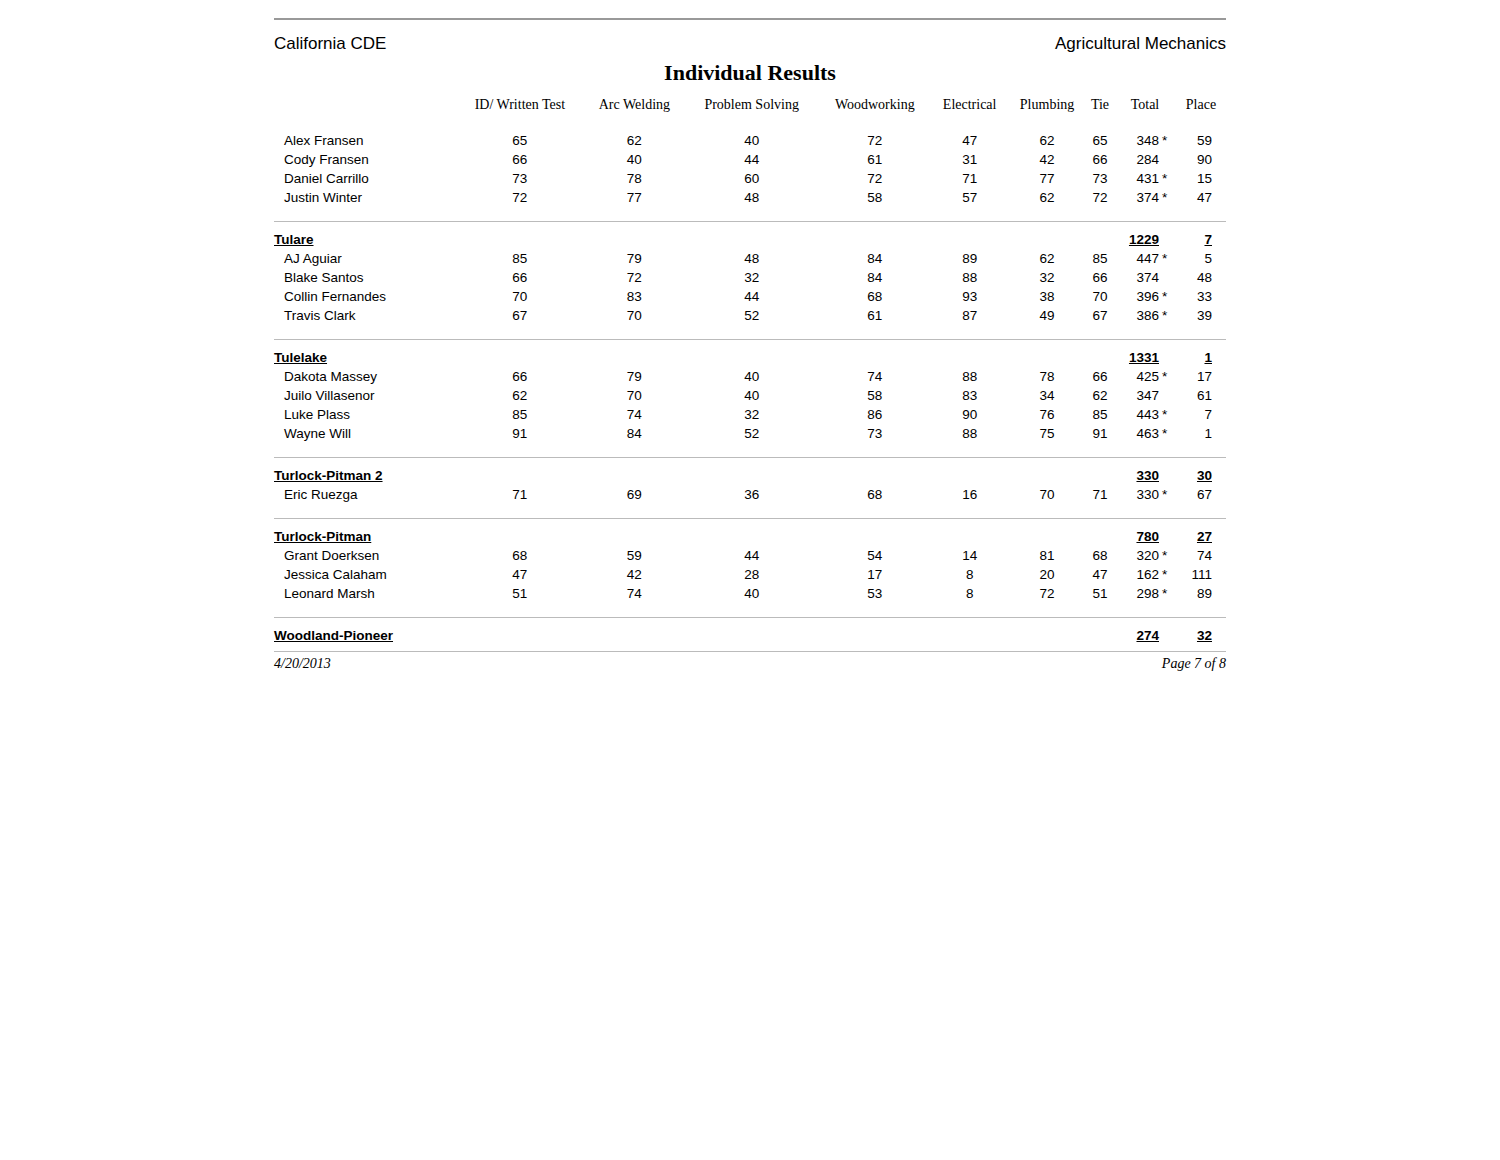California CDE
Agricultural Mechanics
Individual Results
| | ID/ Written Test | Arc Welding | Problem Solving | Woodworking | Electrical | Plumbing | Tie | Total | Place |
| --- | --- | --- | --- | --- | --- | --- | --- | --- | --- |
| Alex Fransen | 65 | 62 | 40 | 72 | 47 | 62 | 65 | 348 | * | 59 |
| Cody Fransen | 66 | 40 | 44 | 61 | 31 | 42 | 66 | 284 | | 90 |
| Daniel Carrillo | 73 | 78 | 60 | 72 | 71 | 77 | 73 | 431 | * | 15 |
| Justin Winter | 72 | 77 | 48 | 58 | 57 | 62 | 72 | 374 | * | 47 |
| Tulare | | | | | | | | 1229 | | 7 |
| AJ Aguiar | 85 | 79 | 48 | 84 | 89 | 62 | 85 | 447 | * | 5 |
| Blake Santos | 66 | 72 | 32 | 84 | 88 | 32 | 66 | 374 | | 48 |
| Collin Fernandes | 70 | 83 | 44 | 68 | 93 | 38 | 70 | 396 | * | 33 |
| Travis Clark | 67 | 70 | 52 | 61 | 87 | 49 | 67 | 386 | * | 39 |
| Tulelake | | | | | | | | 1331 | | 1 |
| Dakota Massey | 66 | 79 | 40 | 74 | 88 | 78 | 66 | 425 | * | 17 |
| Juilo Villasenor | 62 | 70 | 40 | 58 | 83 | 34 | 62 | 347 | | 61 |
| Luke Plass | 85 | 74 | 32 | 86 | 90 | 76 | 85 | 443 | * | 7 |
| Wayne Will | 91 | 84 | 52 | 73 | 88 | 75 | 91 | 463 | * | 1 |
| Turlock-Pitman 2 | | | | | | | | 330 | | 30 |
| Eric Ruezga | 71 | 69 | 36 | 68 | 16 | 70 | 71 | 330 | * | 67 |
| Turlock-Pitman | | | | | | | | 780 | | 27 |
| Grant Doerksen | 68 | 59 | 44 | 54 | 14 | 81 | 68 | 320 | * | 74 |
| Jessica Calaham | 47 | 42 | 28 | 17 | 8 | 20 | 47 | 162 | * | 111 |
| Leonard Marsh | 51 | 74 | 40 | 53 | 8 | 72 | 51 | 298 | * | 89 |
| Woodland-Pioneer | | | | | | | | 274 | | 32 |
4/20/2013
Page 7 of 8